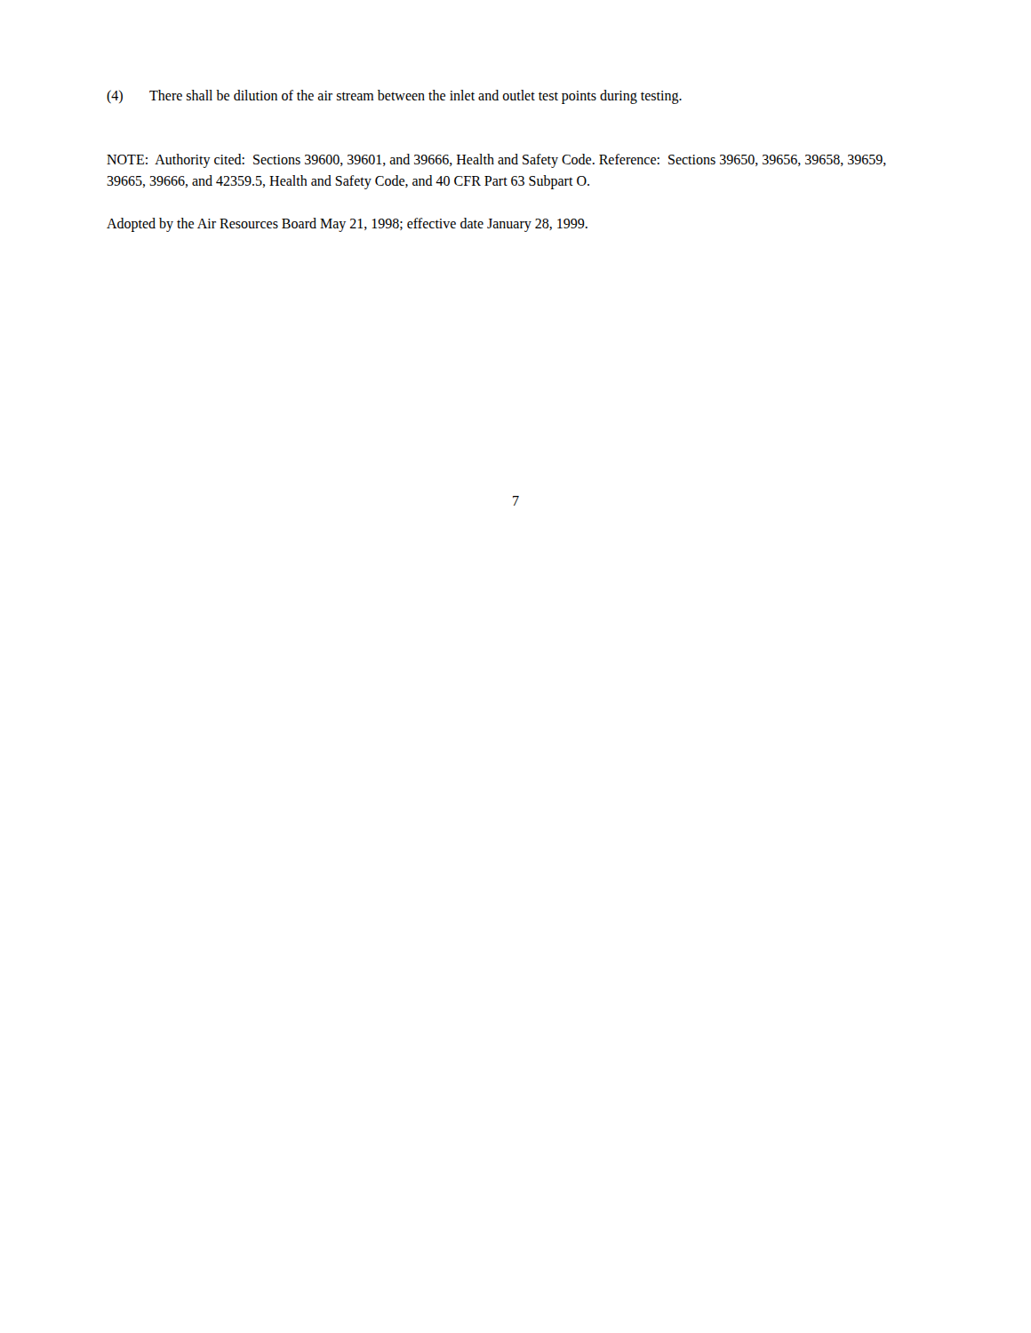(4)
There shall be dilution of the air stream between the inlet and outlet test points during testing.
NOTE: Authority cited: Sections 39600, 39601, and 39666, Health and Safety Code. Reference: Sections 39650, 39656, 39658, 39659, 39665, 39666, and 42359.5, Health and Safety Code, and 40 CFR Part 63 Subpart O.
Adopted by the Air Resources Board May 21, 1998; effective date January 28, 1999.
7